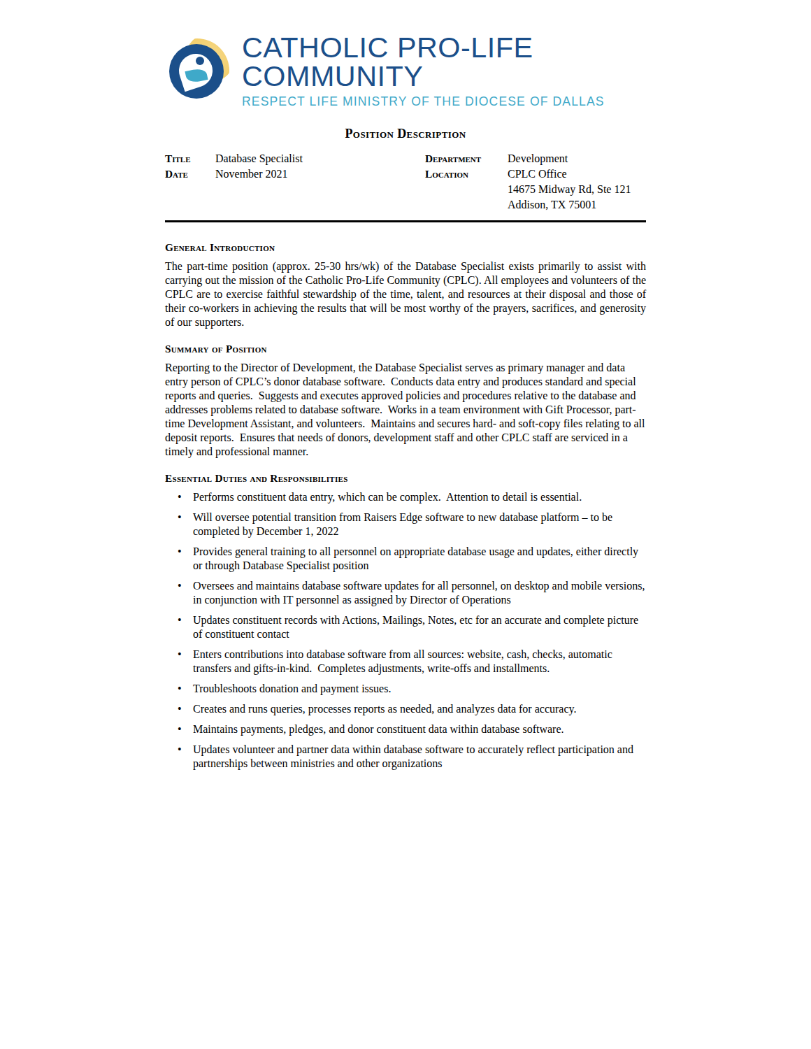CATHOLIC PRO-LIFE COMMUNITY
RESPECT LIFE MINISTRY OF THE DIOCESE OF DALLAS
Position Description
| Title | Database Specialist | Department | Development |
| Date | November 2021 | Location | CPLC Office |
| | | | 14675 Midway Rd, Ste 121 |
| | | | Addison, TX 75001 |
General Introduction
The part-time position (approx. 25-30 hrs/wk) of the Database Specialist exists primarily to assist with carrying out the mission of the Catholic Pro-Life Community (CPLC). All employees and volunteers of the CPLC are to exercise faithful stewardship of the time, talent, and resources at their disposal and those of their co-workers in achieving the results that will be most worthy of the prayers, sacrifices, and generosity of our supporters.
Summary of Position
Reporting to the Director of Development, the Database Specialist serves as primary manager and data entry person of CPLC’s donor database software. Conducts data entry and produces standard and special reports and queries. Suggests and executes approved policies and procedures relative to the database and addresses problems related to database software. Works in a team environment with Gift Processor, part-time Development Assistant, and volunteers. Maintains and secures hard- and soft-copy files relating to all deposit reports. Ensures that needs of donors, development staff and other CPLC staff are serviced in a timely and professional manner.
Essential Duties and Responsibilities
Performs constituent data entry, which can be complex. Attention to detail is essential.
Will oversee potential transition from Raisers Edge software to new database platform – to be completed by December 1, 2022
Provides general training to all personnel on appropriate database usage and updates, either directly or through Database Specialist position
Oversees and maintains database software updates for all personnel, on desktop and mobile versions, in conjunction with IT personnel as assigned by Director of Operations
Updates constituent records with Actions, Mailings, Notes, etc for an accurate and complete picture of constituent contact
Enters contributions into database software from all sources: website, cash, checks, automatic transfers and gifts-in-kind. Completes adjustments, write-offs and installments.
Troubleshoots donation and payment issues.
Creates and runs queries, processes reports as needed, and analyzes data for accuracy.
Maintains payments, pledges, and donor constituent data within database software.
Updates volunteer and partner data within database software to accurately reflect participation and partnerships between ministries and other organizations